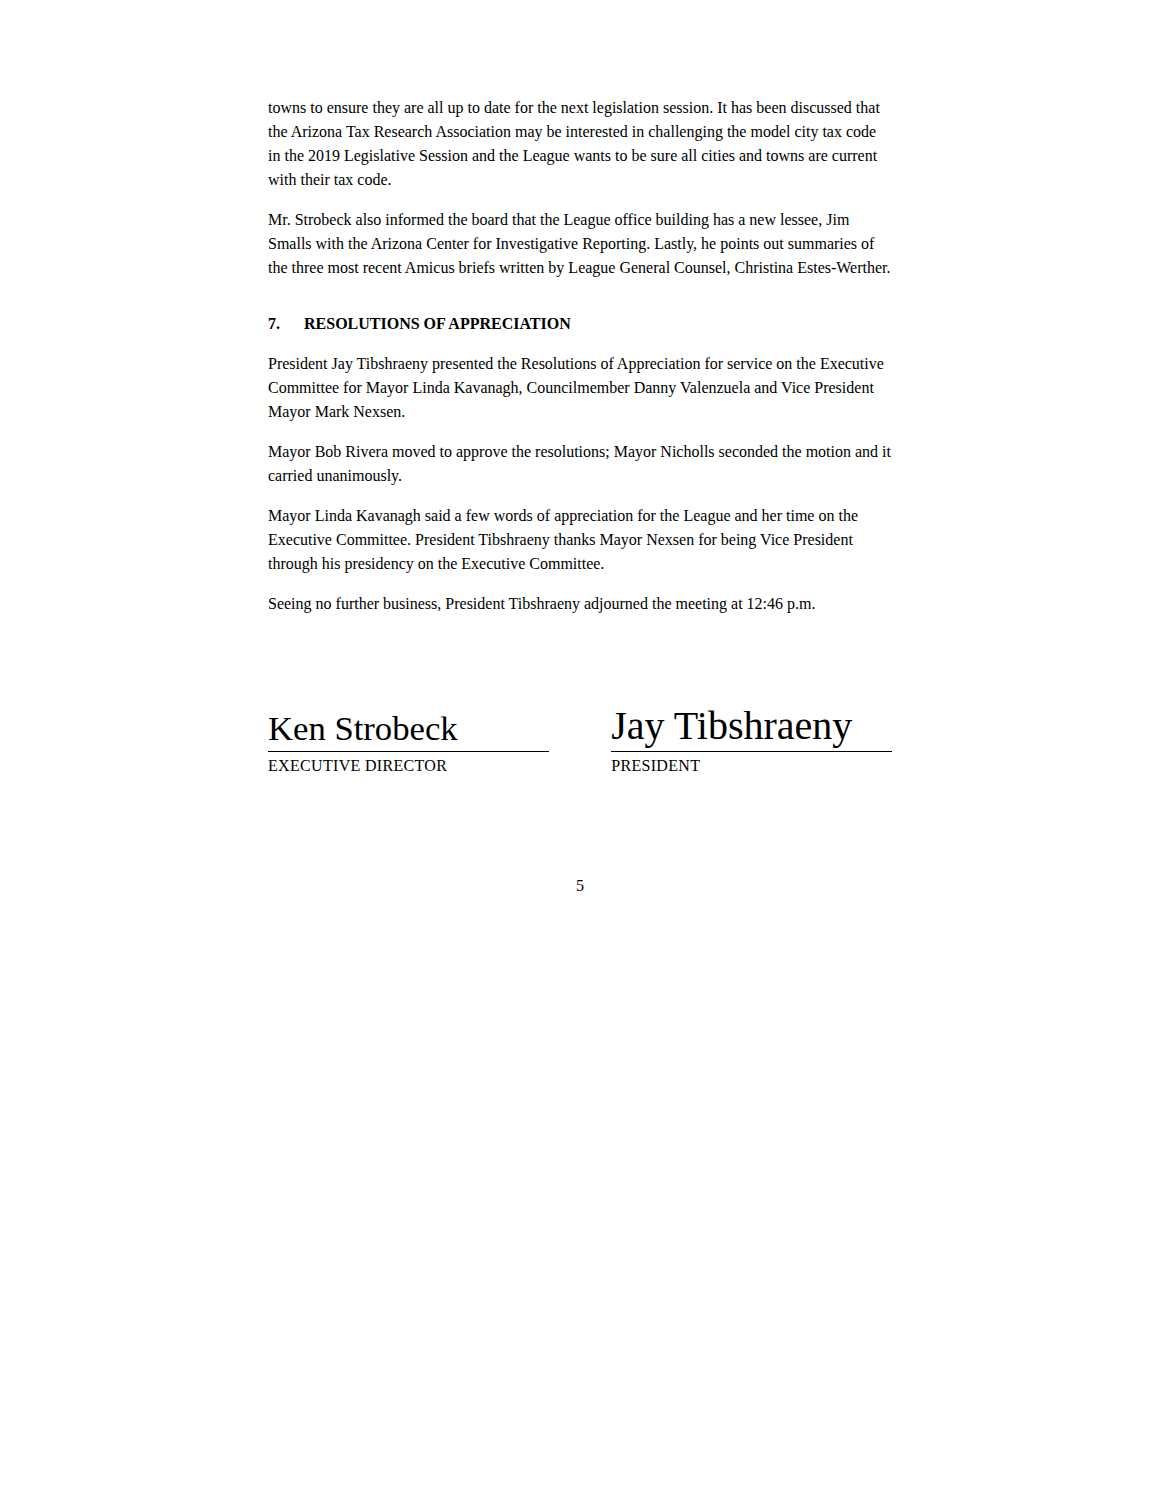towns to ensure they are all up to date for the next legislation session. It has been discussed that the Arizona Tax Research Association may be interested in challenging the model city tax code in the 2019 Legislative Session and the League wants to be sure all cities and towns are current with their tax code.
Mr. Strobeck also informed the board that the League office building has a new lessee, Jim Smalls with the Arizona Center for Investigative Reporting. Lastly, he points out summaries of the three most recent Amicus briefs written by League General Counsel, Christina Estes-Werther.
7. Resolutions of Appreciation
President Jay Tibshraeny presented the Resolutions of Appreciation for service on the Executive Committee for Mayor Linda Kavanagh, Councilmember Danny Valenzuela and Vice President Mayor Mark Nexsen.
Mayor Bob Rivera moved to approve the resolutions; Mayor Nicholls seconded the motion and it carried unanimously.
Mayor Linda Kavanagh said a few words of appreciation for the League and her time on the Executive Committee. President Tibshraeny thanks Mayor Nexsen for being Vice President through his presidency on the Executive Committee.
Seeing no further business, President Tibshraeny adjourned the meeting at 12:46 p.m.
Ken Strobeck
EXECUTIVE DIRECTOR
Jay Tibshraeny
PRESIDENT
5